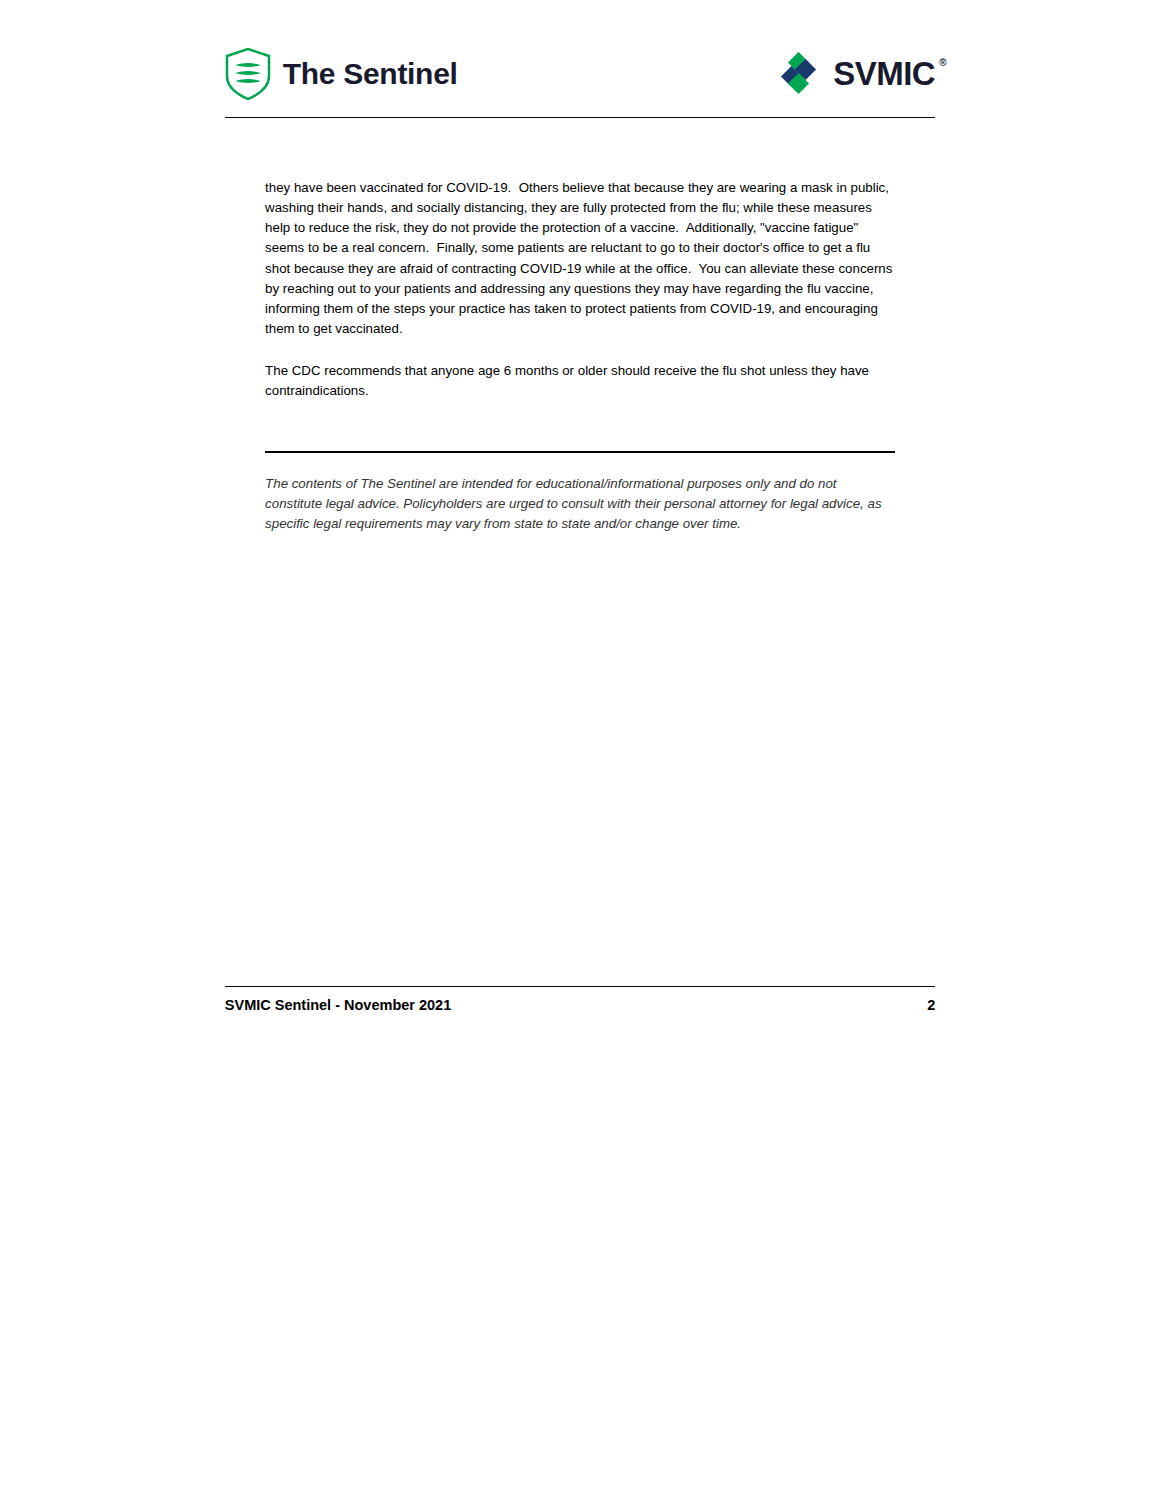The Sentinel
SVMIC®
they have been vaccinated for COVID-19. Others believe that because they are wearing a mask in public, washing their hands, and socially distancing, they are fully protected from the flu; while these measures help to reduce the risk, they do not provide the protection of a vaccine. Additionally, "vaccine fatigue" seems to be a real concern. Finally, some patients are reluctant to go to their doctor's office to get a flu shot because they are afraid of contracting COVID-19 while at the office. You can alleviate these concerns by reaching out to your patients and addressing any questions they may have regarding the flu vaccine, informing them of the steps your practice has taken to protect patients from COVID-19, and encouraging them to get vaccinated.
The CDC recommends that anyone age 6 months or older should receive the flu shot unless they have contraindications.
The contents of The Sentinel are intended for educational/informational purposes only and do not constitute legal advice. Policyholders are urged to consult with their personal attorney for legal advice, as specific legal requirements may vary from state to state and/or change over time.
SVMIC Sentinel - November 2021 2